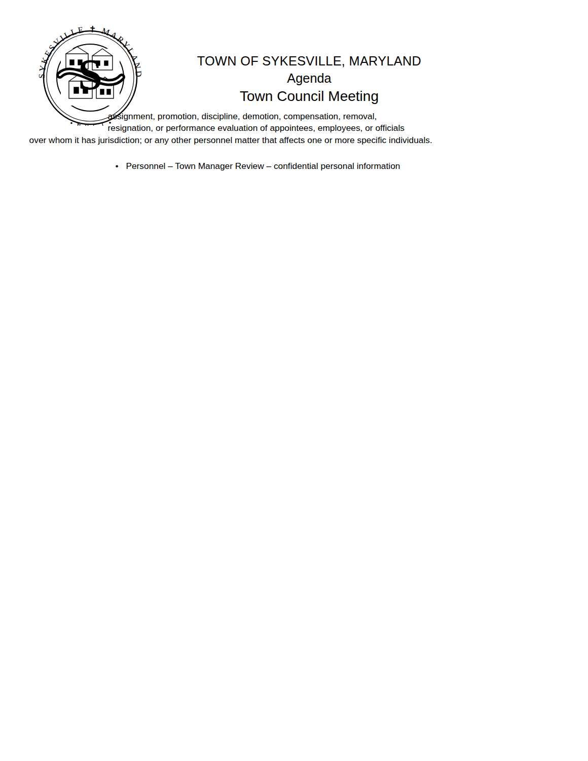SYKESVILLE ✝ MARYLAND • 1 9 0 4 • S
TOWN OF SYKESVILLE, MARYLAND
Agenda
Town Council Meeting
assignment, promotion, discipline, demotion, compensation, removal,
resignation, or performance evaluation of appointees, employees, or officials
over whom it has jurisdiction; or any other personnel matter that affects one or more specific individuals.
Personnel – Town Manager Review – confidential personal information